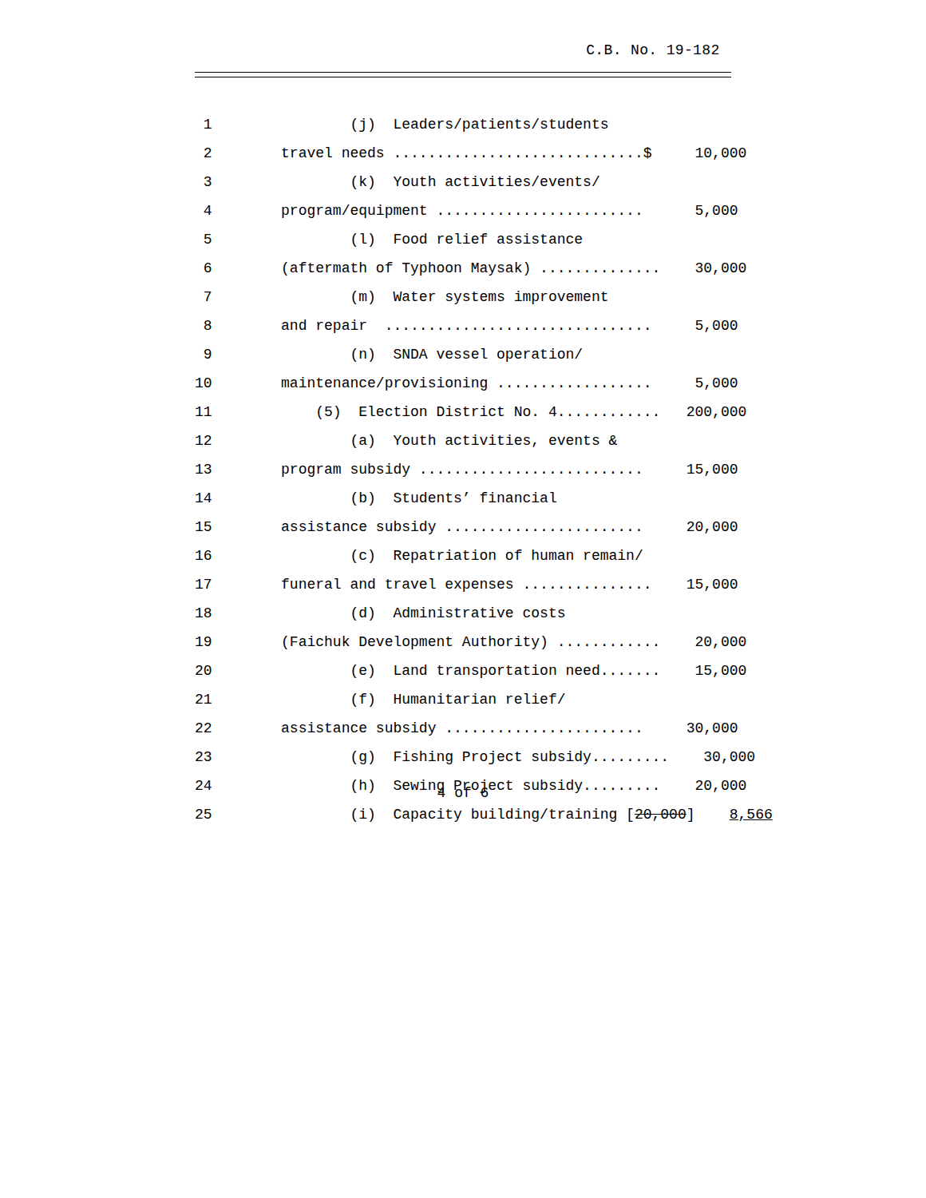C.B. No. 19-182
| 1 | (j) Leaders/patients/students |
| 2 | travel needs .............................$ 10,000 |
| 3 | (k) Youth activities/events/ |
| 4 | program/equipment ........................ 5,000 |
| 5 | (l) Food relief assistance |
| 6 | (aftermath of Typhoon Maysak) .............. 30,000 |
| 7 | (m) Water systems improvement |
| 8 | and repair ............................... 5,000 |
| 9 | (n) SNDA vessel operation/ |
| 10 | maintenance/provisioning .................. 5,000 |
| 11 | (5) Election District No. 4............ 200,000 |
| 12 | (a) Youth activities, events & |
| 13 | program subsidy .......................... 15,000 |
| 14 | (b) Students’ financial |
| 15 | assistance subsidy ....................... 20,000 |
| 16 | (c) Repatriation of human remain/ |
| 17 | funeral and travel expenses ............... 15,000 |
| 18 | (d) Administrative costs |
| 19 | (Faichuk Development Authority) ............ 20,000 |
| 20 | (e) Land transportation need....... 15,000 |
| 21 | (f) Humanitarian relief/ |
| 22 | assistance subsidy ....................... 30,000 |
| 23 | (g) Fishing Project subsidy......... 30,000 |
| 24 | (h) Sewing Project subsidy......... 20,000 |
| 25 | (i) Capacity building/training [ 20,000 ] 8,566 |
4 of 6